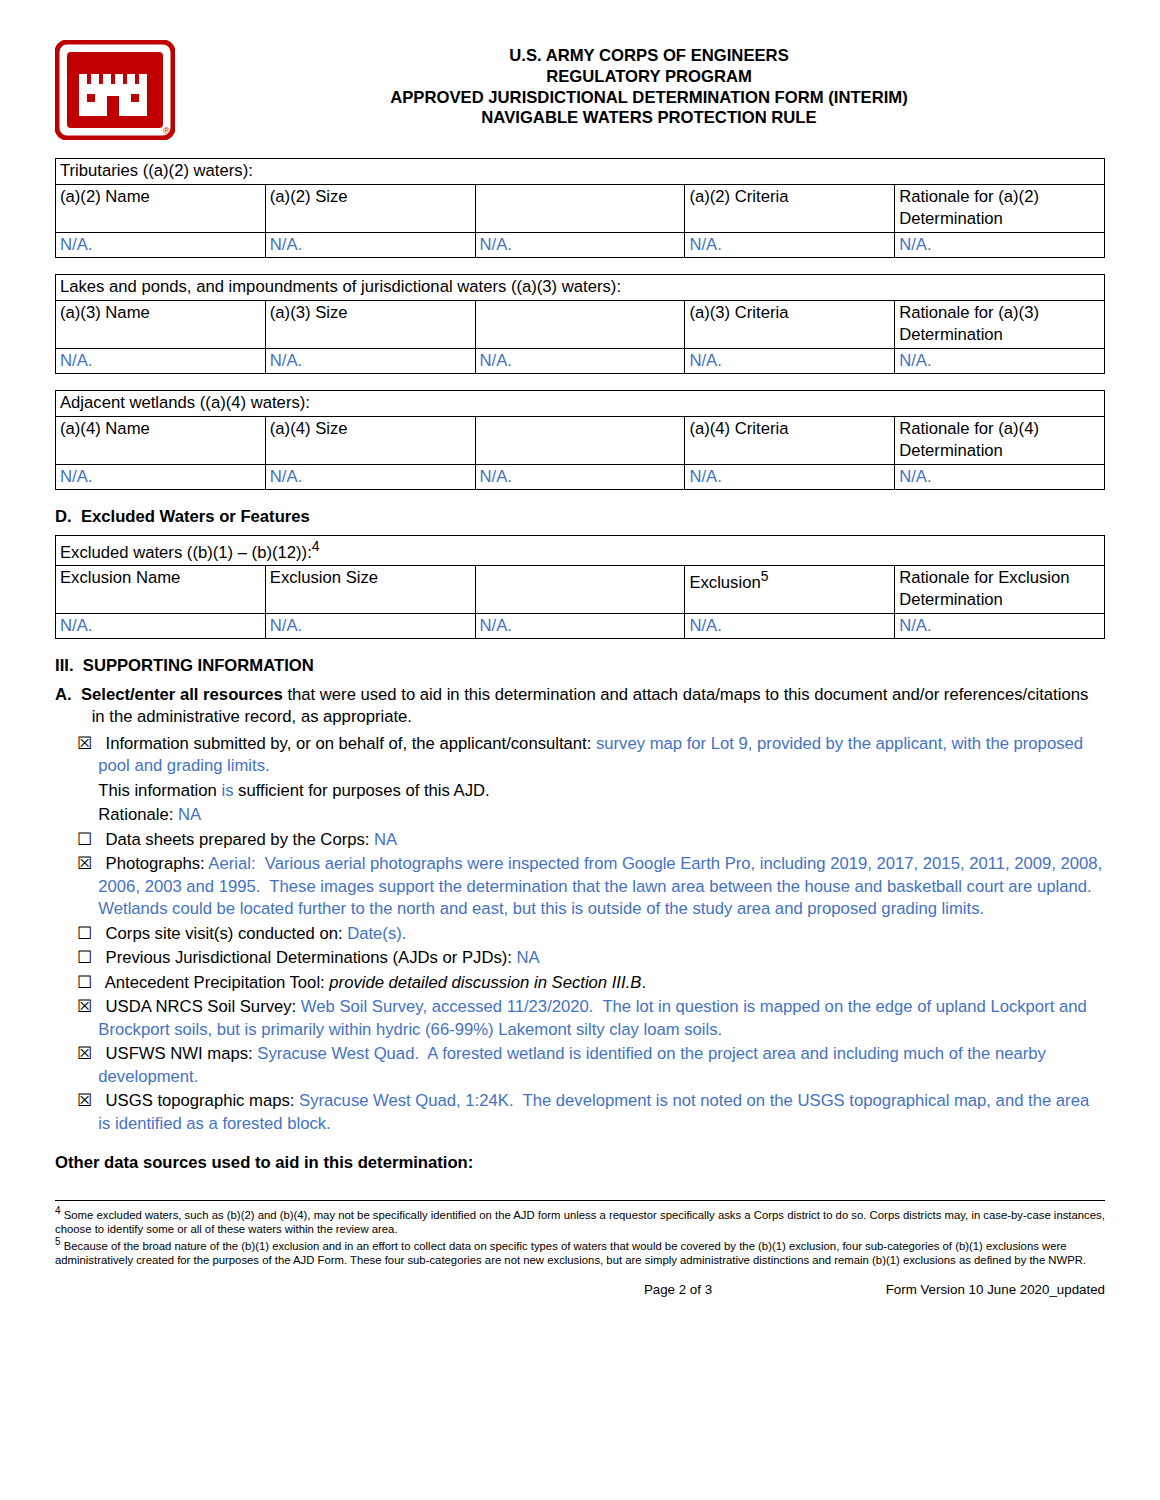®
U.S. ARMY CORPS OF ENGINEERS
REGULATORY PROGRAM
APPROVED JURISDICTIONAL DETERMINATION FORM (INTERIM)
NAVIGABLE WATERS PROTECTION RULE
| Tributaries ((a)(2) waters): |
| (a)(2) Name | (a)(2) Size | | (a)(2) Criteria | Rationale for (a)(2) Determination |
| N/A. | N/A. | N/A. | N/A. | N/A. |
| Lakes and ponds, and impoundments of jurisdictional waters ((a)(3) waters): |
| (a)(3) Name | (a)(3) Size | | (a)(3) Criteria | Rationale for (a)(3) Determination |
| N/A. | N/A. | N/A. | N/A. | N/A. |
| Adjacent wetlands ((a)(4) waters): |
| (a)(4) Name | (a)(4) Size | | (a)(4) Criteria | Rationale for (a)(4) Determination |
| N/A. | N/A. | N/A. | N/A. | N/A. |
D. Excluded Waters or Features
| Excluded waters ((b)(1) – (b)(12)): 4 |
| Exclusion Name | Exclusion Size | | Exclusion 5 | Rationale for Exclusion Determination |
| N/A. | N/A. | N/A. | N/A. | N/A. |
III. SUPPORTING INFORMATION
A. Select/enter all resources that were used to aid in this determination and attach data/maps to this document and/or references/citations in the administrative record, as appropriate.
☒ Information submitted by, or on behalf of, the applicant/consultant: survey map for Lot 9, provided by the applicant, with the proposed pool and grading limits.
This information is sufficient for purposes of this AJD.
Rationale: NA
☐ Data sheets prepared by the Corps: NA
☒ Photographs: Aerial: Various aerial photographs were inspected from Google Earth Pro, including 2019, 2017, 2015, 2011, 2009, 2008, 2006, 2003 and 1995. These images support the determination that the lawn area between the house and basketball court are upland. Wetlands could be located further to the north and east, but this is outside of the study area and proposed grading limits.
☐ Corps site visit(s) conducted on: Date(s).
☐ Previous Jurisdictional Determinations (AJDs or PJDs): NA
☐ Antecedent Precipitation Tool: provide detailed discussion in Section III.B.
☒ USDA NRCS Soil Survey: Web Soil Survey, accessed 11/23/2020. The lot in question is mapped on the edge of upland Lockport and Brockport soils, but is primarily within hydric (66-99%) Lakemont silty clay loam soils.
☒ USFWS NWI maps: Syracuse West Quad. A forested wetland is identified on the project area and including much of the nearby development.
☒ USGS topographic maps: Syracuse West Quad, 1:24K. The development is not noted on the USGS topographical map, and the area is identified as a forested block.
Other data sources used to aid in this determination:
4 Some excluded waters, such as (b)(2) and (b)(4), may not be specifically identified on the AJD form unless a requestor specifically asks a Corps district to do so. Corps districts may, in case-by-case instances, choose to identify some or all of these waters within the review area.
5 Because of the broad nature of the (b)(1) exclusion and in an effort to collect data on specific types of waters that would be covered by the (b)(1) exclusion, four sub-categories of (b)(1) exclusions were administratively created for the purposes of the AJD Form. These four sub-categories are not new exclusions, but are simply administrative distinctions and remain (b)(1) exclusions as defined by the NWPR.
Page 2 of 3
Form Version 10 June 2020_updated